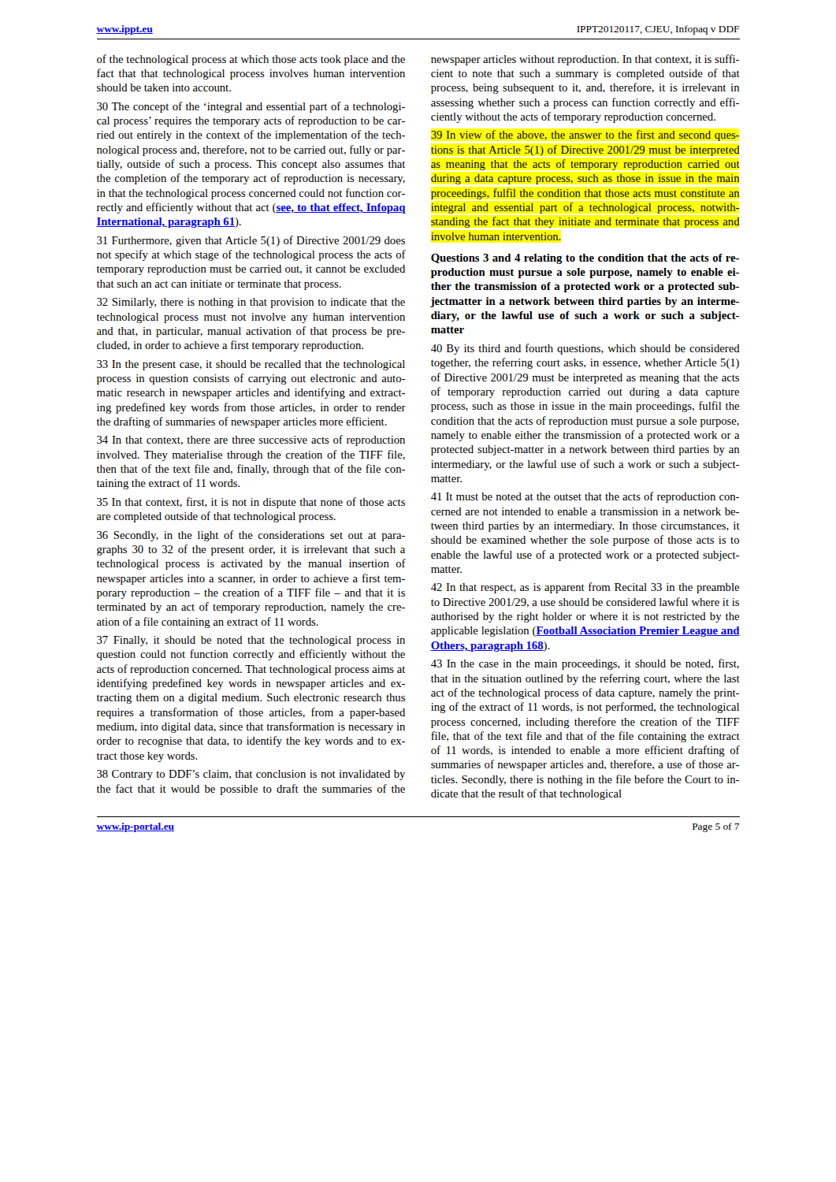www.ippt.eu IPPT20120117, CJEU, Infopaq v DDF
of the technological process at which those acts took place and the fact that that technological process involves human intervention should be taken into account.
30 The concept of the ‘integral and essential part of a technological process’ requires the temporary acts of reproduction to be carried out entirely in the context of the implementation of the technological process and, therefore, not to be carried out, fully or partially, outside of such a process. This concept also assumes that the completion of the temporary act of reproduction is necessary, in that the technological process concerned could not function correctly and efficiently without that act (see, to that effect, Infopaq International, paragraph 61).
31 Furthermore, given that Article 5(1) of Directive 2001/29 does not specify at which stage of the technological process the acts of temporary reproduction must be carried out, it cannot be excluded that such an act can initiate or terminate that process.
32 Similarly, there is nothing in that provision to indicate that the technological process must not involve any human intervention and that, in particular, manual activation of that process be precluded, in order to achieve a first temporary reproduction.
33 In the present case, it should be recalled that the technological process in question consists of carrying out electronic and automatic research in newspaper articles and identifying and extracting predefined key words from those articles, in order to render the drafting of summaries of newspaper articles more efficient.
34 In that context, there are three successive acts of reproduction involved. They materialise through the creation of the TIFF file, then that of the text file and, finally, through that of the file containing the extract of 11 words.
35 In that context, first, it is not in dispute that none of those acts are completed outside of that technological process.
36 Secondly, in the light of the considerations set out at paragraphs 30 to 32 of the present order, it is irrelevant that such a technological process is activated by the manual insertion of newspaper articles into a scanner, in order to achieve a first temporary reproduction – the creation of a TIFF file – and that it is terminated by an act of temporary reproduction, namely the creation of a file containing an extract of 11 words.
37 Finally, it should be noted that the technological process in question could not function correctly and efficiently without the acts of reproduction concerned. That technological process aims at identifying predefined key words in newspaper articles and extracting them on a digital medium. Such electronic research thus requires a transformation of those articles, from a paper-based medium, into digital data, since that transformation is necessary in order to recognise that data, to identify the key words and to extract those key words.
38 Contrary to DDF’s claim, that conclusion is not invalidated by the fact that it would be possible to draft the summaries of the newspaper articles without reproduction. In that context, it is sufficient to note that such a summary is completed outside of that process, being subsequent to it, and, therefore, it is irrelevant in assessing whether such a process can function correctly and efficiently without the acts of temporary reproduction concerned.
39 In view of the above, the answer to the first and second questions is that Article 5(1) of Directive 2001/29 must be interpreted as meaning that the acts of temporary reproduction carried out during a data capture process, such as those in issue in the main proceedings, fulfil the condition that those acts must constitute an integral and essential part of a technological process, notwithstanding the fact that they initiate and terminate that process and involve human intervention.
Questions 3 and 4 relating to the condition that the acts of reproduction must pursue a sole purpose, namely to enable either the transmission of a protected work or a protected subjectmatter in a network between third parties by an intermediary, or the lawful use of such a work or such a subject-matter
40 By its third and fourth questions, which should be considered together, the referring court asks, in essence, whether Article 5(1) of Directive 2001/29 must be interpreted as meaning that the acts of temporary reproduction carried out during a data capture process, such as those in issue in the main proceedings, fulfil the condition that the acts of reproduction must pursue a sole purpose, namely to enable either the transmission of a protected work or a protected subject-matter in a network between third parties by an intermediary, or the lawful use of such a work or such a subject-matter.
41 It must be noted at the outset that the acts of reproduction concerned are not intended to enable a transmission in a network between third parties by an intermediary. In those circumstances, it should be examined whether the sole purpose of those acts is to enable the lawful use of a protected work or a protected subject-matter.
42 In that respect, as is apparent from Recital 33 in the preamble to Directive 2001/29, a use should be considered lawful where it is authorised by the right holder or where it is not restricted by the applicable legislation (Football Association Premier League and Others, paragraph 168).
43 In the case in the main proceedings, it should be noted, first, that in the situation outlined by the referring court, where the last act of the technological process of data capture, namely the printing of the extract of 11 words, is not performed, the technological process concerned, including therefore the creation of the TIFF file, that of the text file and that of the file containing the extract of 11 words, is intended to enable a more efficient drafting of summaries of newspaper articles and, therefore, a use of those articles. Secondly, there is nothing in the file before the Court to indicate that the result of that technological
www.ip-portal.eu Page 5 of 7